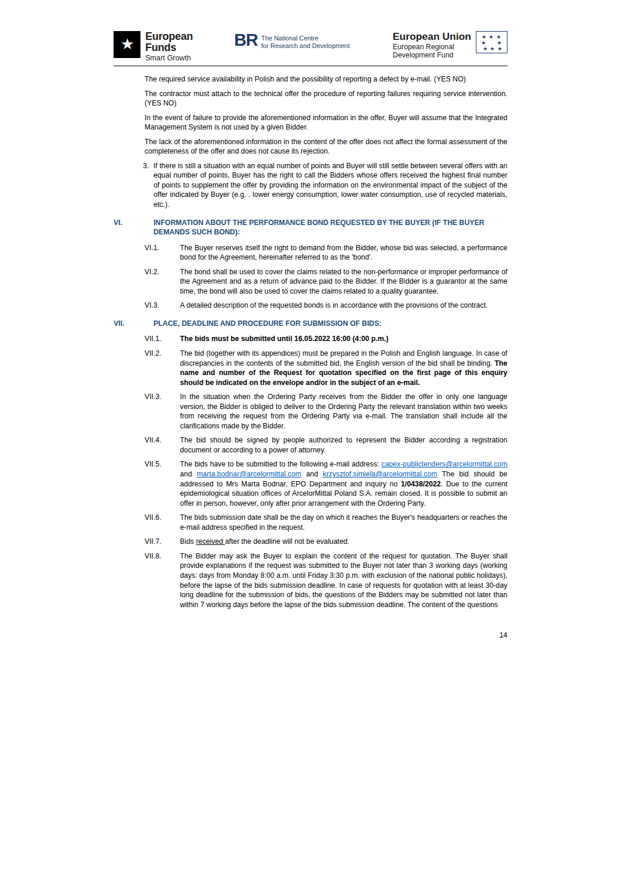European
Funds
Smart Growth
BR
The National Centre
for Research and Development
European Union
European Regional
Development Fund
★ ★ ★
★ ★
★ ★ ★
The required service availability in Polish and the possibility of reporting a defect by e-mail. (YES NO)
The contractor must attach to the technical offer the procedure of reporting failures requiring service intervention. (YES NO)
In the event of failure to provide the aforementioned information in the offer, Buyer will assume that the Integrated Management System is not used by a given Bidder.
The lack of the aforementioned information in the content of the offer does not affect the formal assessment of the completeness of the offer and does not cause its rejection.
If there is still a situation with an equal number of points and Buyer will still settle between several offers with an equal number of points, Buyer has the right to call the Bidders whose offers received the highest final number of points to supplement the offer by providing the information on the environmental impact of the subject of the offer indicated by Buyer (e.g. . lower energy consumption, lower water consumption, use of recycled materials, etc.).
VI. INFORMATION ABOUT THE PERFORMANCE BOND REQUESTED BY THE BUYER (IF THE BUYER DEMANDS SUCH BOND):
VI.1.
The Buyer reserves itself the right to demand from the Bidder, whose bid was selected, a performance bond for the Agreement, hereinafter referred to as the 'bond'.
VI.2.
The bond shall be used to cover the claims related to the non-performance or improper performance of the Agreement and as a return of advance paid to the Bidder. If the Bidder is a guarantor at the same time, the bond will also be used to cover the claims related to a quality guarantee.
VI.3.
A detailed description of the requested bonds is in accordance with the provisions of the contract.
VII. PLACE, DEADLINE AND PROCEDURE FOR SUBMISSION OF BIDS:
VII.1.
The bids must be submitted until 16.05.2022 16:00 (4:00 p.m.)
VII.2.
The bid (together with its appendices) must be prepared in the Polish and English language. In case of discrepancies in the contents of the submitted bid, the English version of the bid shall be binding. The name and number of the Request for quotation specified on the first page of this enquiry should be indicated on the envelope and/or in the subject of an e-mail.
VII.3.
In the situation when the Ordering Party receives from the Bidder the offer in only one language version, the Bidder is obliged to deliver to the Ordering Party the relevant translation within two weeks from receiving the request from the Ordering Party via e-mail. The translation shall include all the clarifications made by the Bidder.
VII.4.
The bid should be signed by people authorized to represent the Bidder according a registration document or according to a power of attorney.
VII.5.
The bids have to be submitted to the following e-mail address: capex-publictenders@arcelormittal.com and marta.bodnar@arcelormittal.com and krzysztof.simiela@arcelormittal.com The bid should be addressed to Mrs Marta Bodnar, EPO Department and inquiry no 1/0438/2022. Due to the current epidemiological situation offices of ArcelorMittal Poland S.A. remain closed. It is possible to submit an offer in person, however, only after prior arrangement with the Ordering Party.
VII.6.
The bids submission date shall be the day on which it reaches the Buyer's headquarters or reaches the e-mail address specified in the request.
VII.7.
Bids received after the deadline will not be evaluated.
VII.8.
The Bidder may ask the Buyer to explain the content of the request for quotation. The Buyer shall provide explanations if the request was submitted to the Buyer not later than 3 working days (working days: days from Monday 8:00 a.m. until Friday 3:30 p.m. with exclusion of the national public holidays), before the lapse of the bids submission deadline. In case of requests for quotation with at least 30-day long deadline for the submission of bids, the questions of the Bidders may be submitted not later than within 7 working days before the lapse of the bids submission deadline. The content of the questions
14